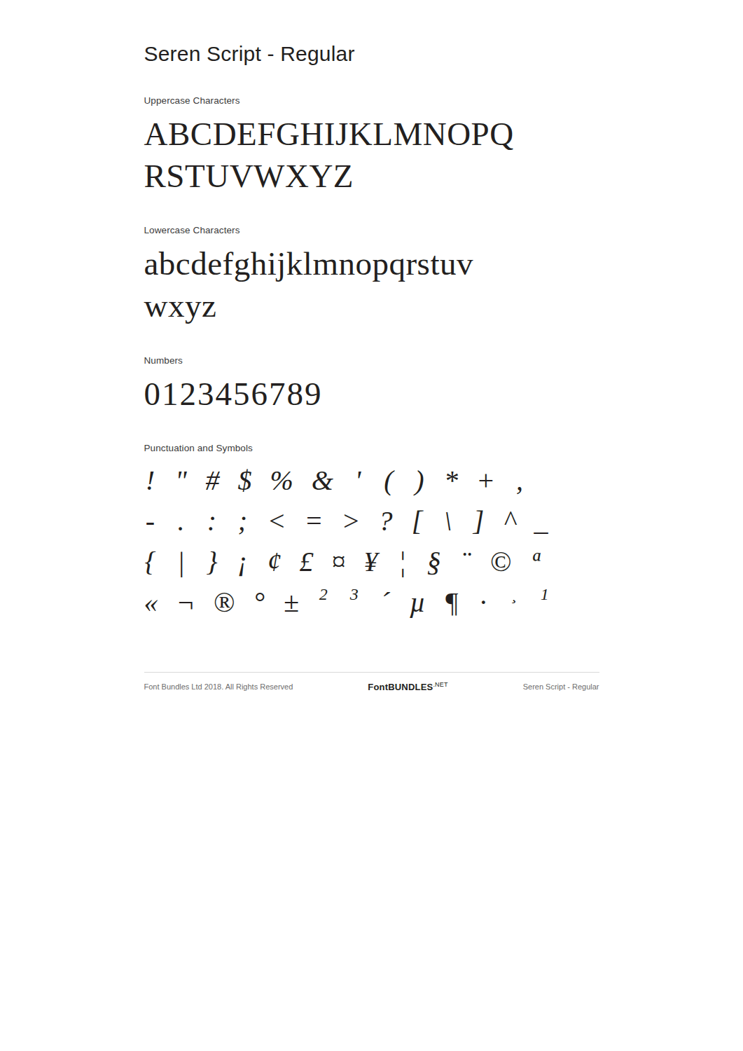Seren Script - Regular
Uppercase Characters
ABCDEFGHIJKLMNOPQ
RSTUVWXYZ
Lowercase Characters
abcdefghijklmnopqrstuv
wxyz
Numbers
0123456789
Punctuation and Symbols
!"#$%&'()*+,
-.:;<=>?[\]^_
{|}¡¢£¤¥¦§¨©ª
«¬®°±23´µ¶·¸1
Font Bundles Ltd 2018. All Rights Reserved
FontBUNDLES.NET
Seren Script - Regular